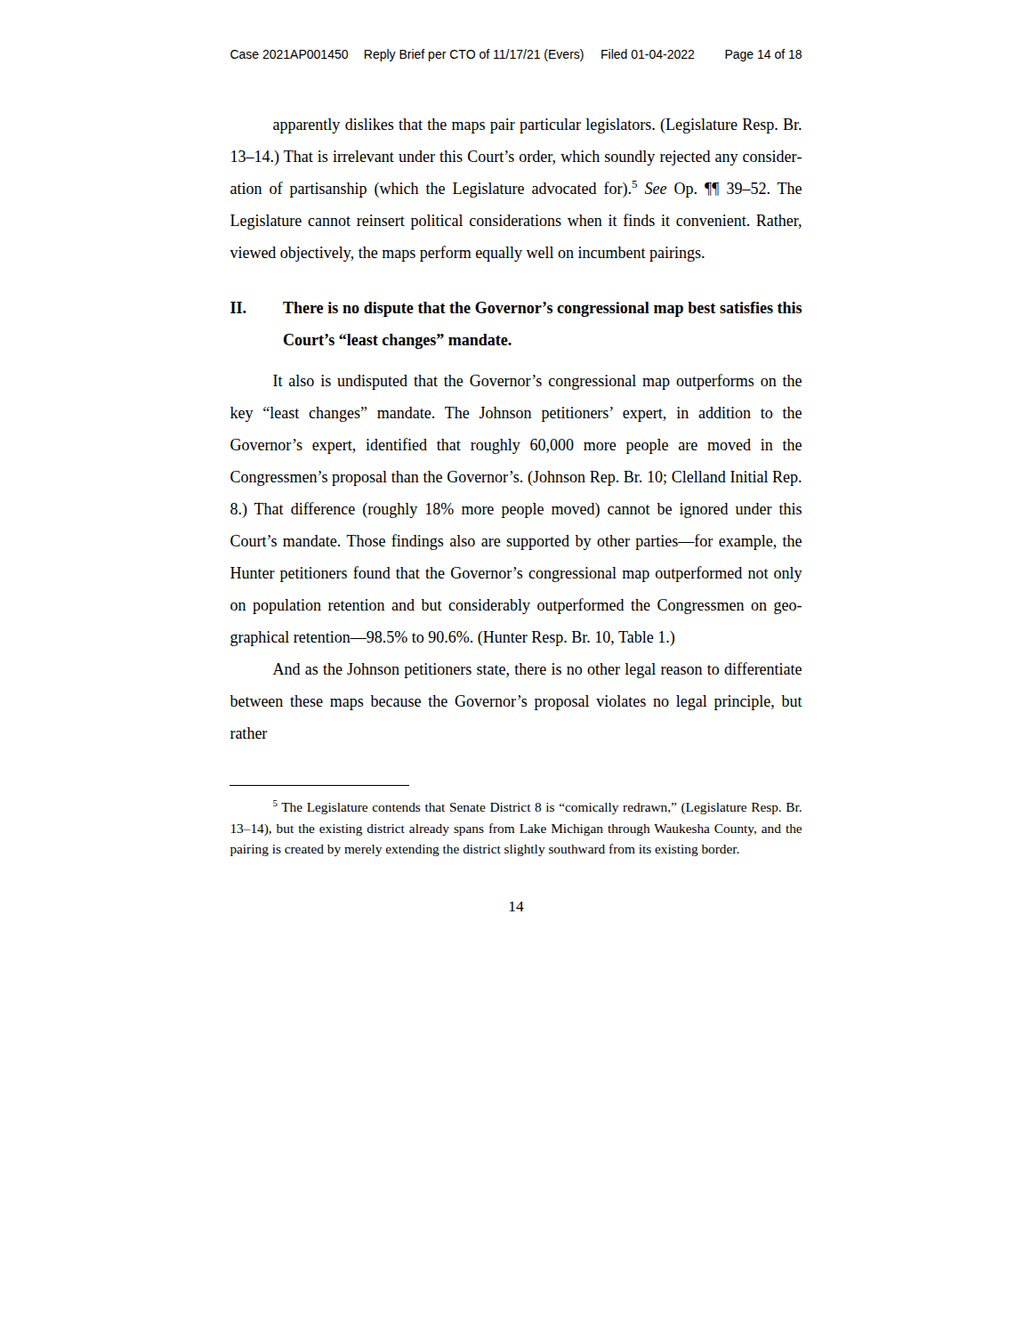Case 2021AP001450 Reply Brief per CTO of 11/17/21 (Evers) Filed 01-04-2022 Page 14 of 18
apparently dislikes that the maps pair particular legislators. (Legislature Resp. Br. 13–14.) That is irrelevant under this Court’s order, which soundly rejected any consideration of partisanship (which the Legislature advocated for).5 See Op. ¶¶ 39–52. The Legislature cannot reinsert political considerations when it finds it convenient. Rather, viewed objectively, the maps perform equally well on incumbent pairings.
II. There is no dispute that the Governor’s congressional map best satisfies this Court’s “least changes” mandate.
It also is undisputed that the Governor’s congressional map outperforms on the key “least changes” mandate. The Johnson petitioners’ expert, in addition to the Governor’s expert, identified that roughly 60,000 more people are moved in the Congressmen’s proposal than the Governor’s. (Johnson Rep. Br. 10; Clelland Initial Rep. 8.) That difference (roughly 18% more people moved) cannot be ignored under this Court’s mandate. Those findings also are supported by other parties—for example, the Hunter petitioners found that the Governor’s congressional map outperformed not only on population retention and but considerably outperformed the Congressmen on geographical retention—98.5% to 90.6%. (Hunter Resp. Br. 10, Table 1.)
And as the Johnson petitioners state, there is no other legal reason to differentiate between these maps because the Governor’s proposal violates no legal principle, but rather
5 The Legislature contends that Senate District 8 is “comically redrawn,” (Legislature Resp. Br. 13–14), but the existing district already spans from Lake Michigan through Waukesha County, and the pairing is created by merely extending the district slightly southward from its existing border.
14